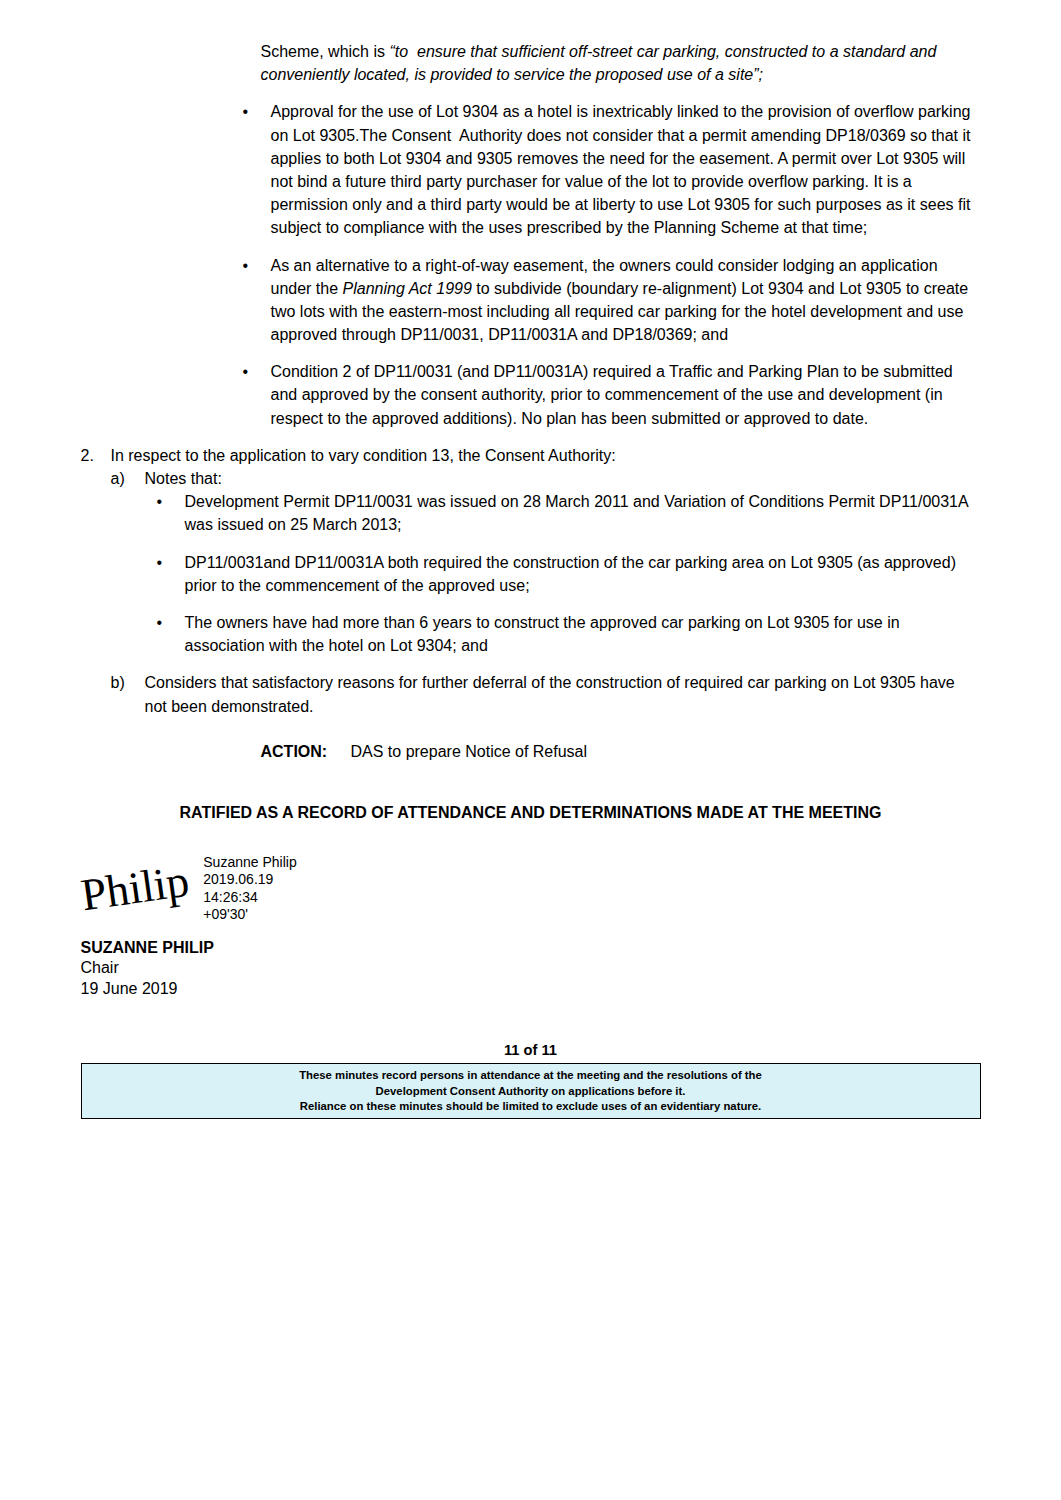Scheme, which is “to ensure that sufficient off-street car parking, constructed to a standard and conveniently located, is provided to service the proposed use of a site”;
Approval for the use of Lot 9304 as a hotel is inextricably linked to the provision of overflow parking on Lot 9305.The Consent Authority does not consider that a permit amending DP18/0369 so that it applies to both Lot 9304 and 9305 removes the need for the easement. A permit over Lot 9305 will not bind a future third party purchaser for value of the lot to provide overflow parking. It is a permission only and a third party would be at liberty to use Lot 9305 for such purposes as it sees fit subject to compliance with the uses prescribed by the Planning Scheme at that time;
As an alternative to a right-of-way easement, the owners could consider lodging an application under the Planning Act 1999 to subdivide (boundary re-alignment) Lot 9304 and Lot 9305 to create two lots with the eastern-most including all required car parking for the hotel development and use approved through DP11/0031, DP11/0031A and DP18/0369; and
Condition 2 of DP11/0031 (and DP11/0031A) required a Traffic and Parking Plan to be submitted and approved by the consent authority, prior to commencement of the use and development (in respect to the approved additions). No plan has been submitted or approved to date.
2. In respect to the application to vary condition 13, the Consent Authority:
a) Notes that:
Development Permit DP11/0031 was issued on 28 March 2011 and Variation of Conditions Permit DP11/0031A was issued on 25 March 2013;
DP11/0031and DP11/0031A both required the construction of the car parking area on Lot 9305 (as approved) prior to the commencement of the approved use;
The owners have had more than 6 years to construct the approved car parking on Lot 9305 for use in association with the hotel on Lot 9304; and
b) Considers that satisfactory reasons for further deferral of the construction of required car parking on Lot 9305 have not been demonstrated.
ACTION: DAS to prepare Notice of Refusal
RATIFIED AS A RECORD OF ATTENDANCE AND DETERMINATIONS MADE AT THE MEETING
Philip Suzanne Philip
2019.06.19
14:26:34
+09'30'
SUZANNE PHILIP
Chair
19 June 2019
11 of 11
These minutes record persons in attendance at the meeting and the resolutions of the
Development Consent Authority on applications before it.
Reliance on these minutes should be limited to exclude uses of an evidentiary nature.